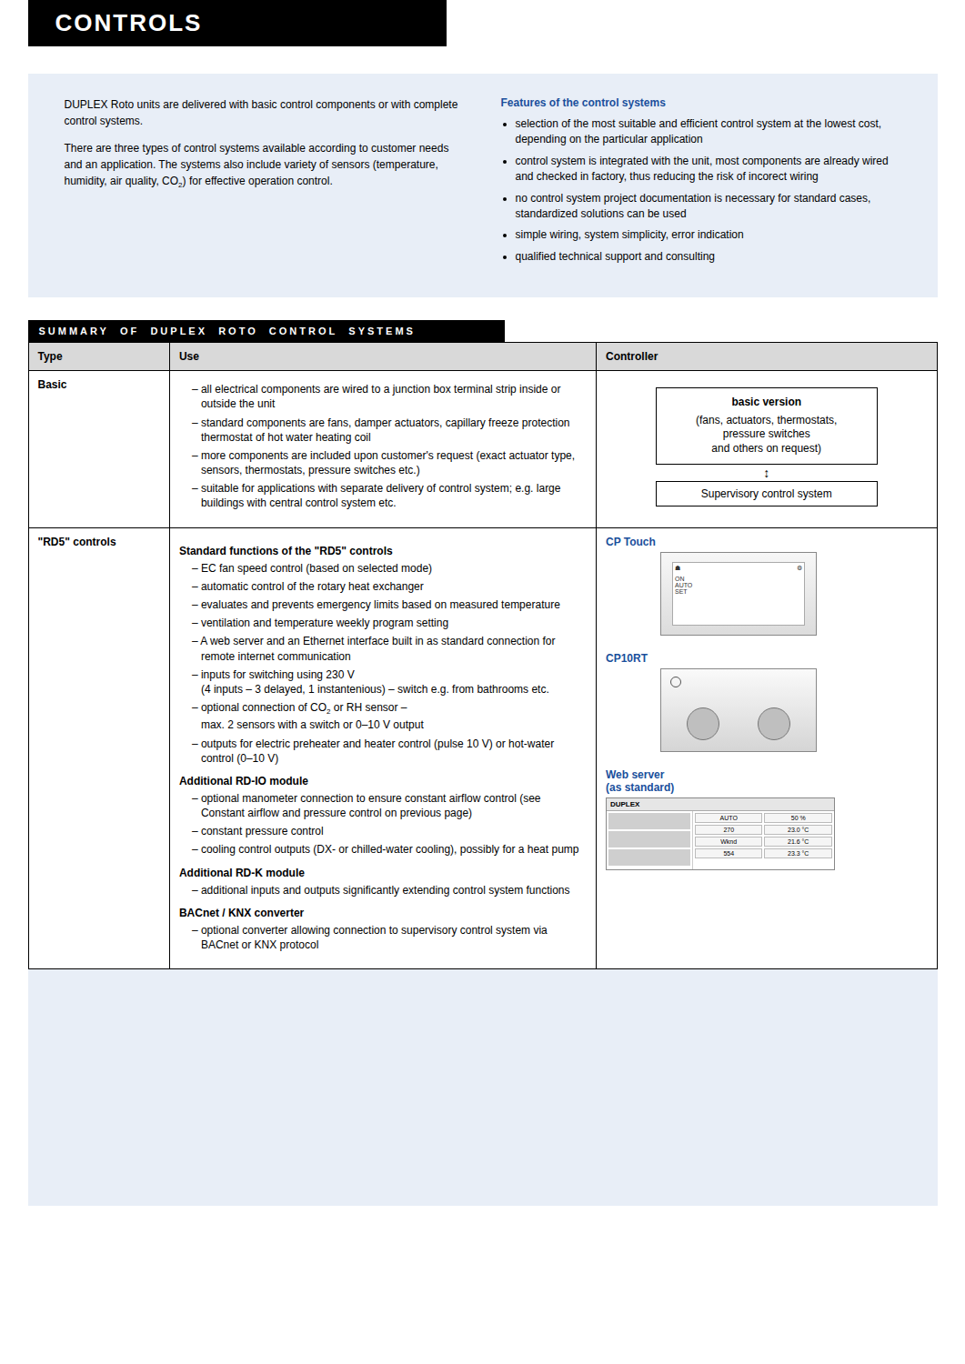CONTROLS
DUPLEX Roto units are delivered with basic control components or with complete control systems.
There are three types of control systems available according to customer needs and an application. The systems also include variety of sensors (temperature, humidity, air quality, CO2) for effective operation control.
Features of the control systems
selection of the most suitable and efficient control system at the lowest cost, depending on the particular application
control system is integrated with the unit, most components are already wired and checked in factory, thus reducing the risk of incorect wiring
no control system project documentation is necessary for standard cases, standardized solutions can be used
simple wiring, system simplicity, error indication
qualified technical support and consulting
SUMMARY OF DUPLEX ROTO CONTROL SYSTEMS
| Type | Use | Controller |
| --- | --- | --- |
| Basic | all electrical components are wired to a junction box terminal strip inside or outside the unit standard components are fans, damper actuators, capillary freeze protection thermostat of hot water heating coil more components are included upon customer's request (exact actuator type, sensors, thermostats, pressure switches etc.) suitable for applications with separate delivery of control system; e.g. large buildings with central control system etc. | basic version (fans, actuators, thermostats, pressure switches and others on request) ↕ Supervisory control system |
| "RD5" controls | Standard functions of the "RD5" controls EC fan speed control (based on selected mode) automatic control of the rotary heat exchanger evaluates and prevents emergency limits based on measured temperature ventilation and temperature weekly program setting A web server and an Ethernet interface built in as standard connection for remote internet communication inputs for switching using 230 V (4 inputs – 3 delayed, 1 instantenious) – switch e.g. from bathrooms etc. optional connection of CO 2 or RH sensor – max. 2 sensors with a switch or 0–10 V output outputs for electric preheater and heater control (pulse 10 V) or hot-water control (0–10 V) Additional RD-IO module optional manometer connection to ensure constant airflow control (see Constant airflow and pressure control on previous page) constant pressure control cooling control outputs (DX- or chilled-water cooling), possibly for a heat pump Additional RD-K module additional inputs and outputs significantly extending control system functions BACnet / KNX converter optional converter allowing connection to supervisory control system via BACnet or KNX protocol | CP Touch ☗ ⚙ ON AUTO SET CP10RT Web server (as standard) DUPLEX AUTO 50 % 270 23.0 °C Wknd 21.6 °C 554 23.3 °C |